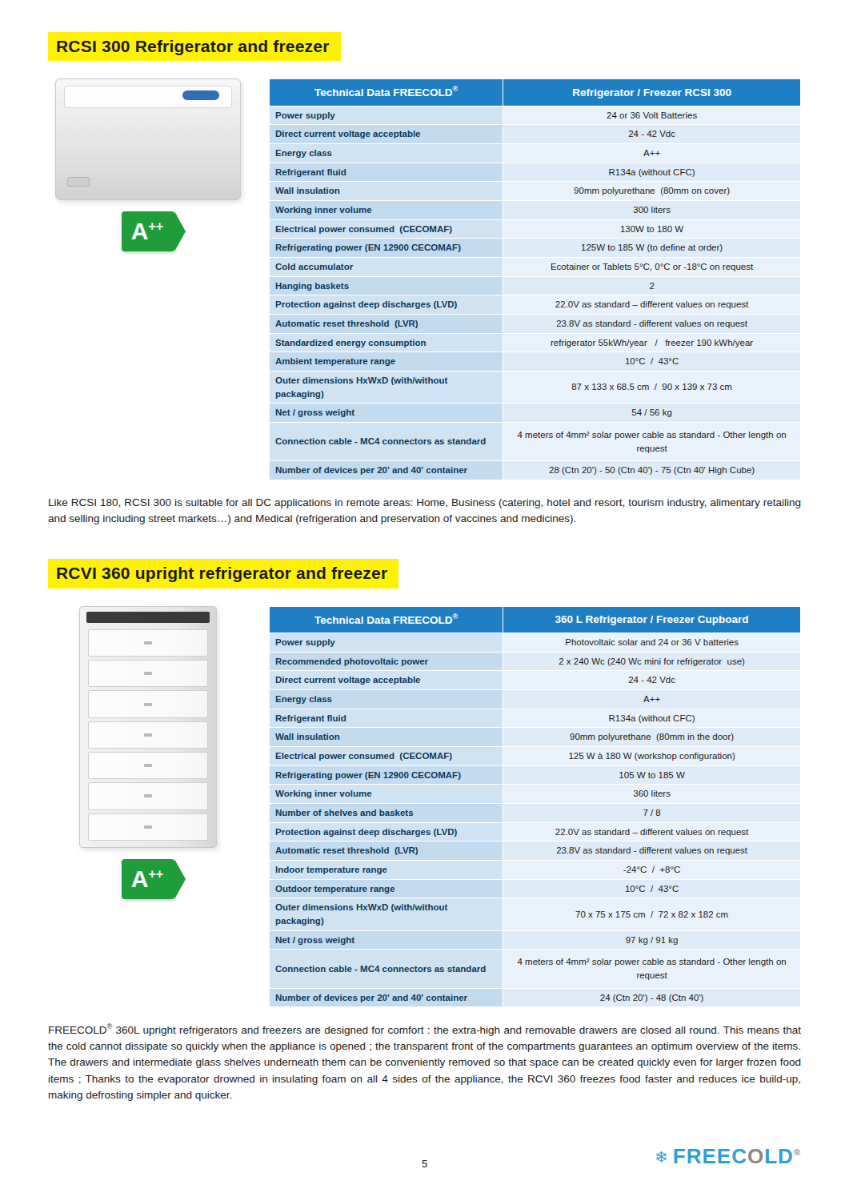RCSI 300 Refrigerator and freezer
A++
| Technical Data FREECOLD ® | Refrigerator / Freezer RCSI 300 |
| --- | --- |
| Power supply | 24 or 36 Volt Batteries |
| Direct current voltage acceptable | 24 - 42 Vdc |
| Energy class | A++ |
| Refrigerant fluid | R134a (without CFC) |
| Wall insulation | 90mm polyurethane (80mm on cover) |
| Working inner volume | 300 liters |
| Electrical power consumed (CECOMAF) | 130W to 180 W |
| Refrigerating power (EN 12900 CECOMAF) | 125W to 185 W (to define at order) |
| Cold accumulator | Ecotainer or Tablets 5°C, 0°C or -18°C on request |
| Hanging baskets | 2 |
| Protection against deep discharges (LVD) | 22.0V as standard – different values on request |
| Automatic reset threshold (LVR) | 23.8V as standard - different values on request |
| Standardized energy consumption | refrigerator 55kWh/year / freezer 190 kWh/year |
| Ambient temperature range | 10°C / 43°C |
| Outer dimensions HxWxD (with/without packaging) | 87 x 133 x 68.5 cm / 90 x 139 x 73 cm |
| Net / gross weight | 54 / 56 kg |
| Connection cable - MC4 connectors as standard | 4 meters of 4mm² solar power cable as standard - Other length on request |
| Number of devices per 20' and 40' container | 28 (Ctn 20') - 50 (Ctn 40') - 75 (Ctn 40' High Cube) |
Like RCSI 180, RCSI 300 is suitable for all DC applications in remote areas: Home, Business (catering, hotel and resort, tourism industry, alimentary retailing and selling including street markets…) and Medical (refrigeration and preservation of vaccines and medicines).
RCVI 360 upright refrigerator and freezer
A++
| Technical Data FREECOLD ® | 360 L Refrigerator / Freezer Cupboard |
| --- | --- |
| Power supply | Photovoltaic solar and 24 or 36 V batteries |
| Recommended photovoltaic power | 2 x 240 Wc (240 Wc mini for refrigerator use) |
| Direct current voltage acceptable | 24 - 42 Vdc |
| Energy class | A++ |
| Refrigerant fluid | R134a (without CFC) |
| Wall insulation | 90mm polyurethane (80mm in the door) |
| Electrical power consumed (CECOMAF) | 125 W à 180 W (workshop configuration) |
| Refrigerating power (EN 12900 CECOMAF) | 105 W to 185 W |
| Working inner volume | 360 liters |
| Number of shelves and baskets | 7 / 8 |
| Protection against deep discharges (LVD) | 22.0V as standard – different values on request |
| Automatic reset threshold (LVR) | 23.8V as standard - different values on request |
| Indoor temperature range | -24°C / +8°C |
| Outdoor temperature range | 10°C / 43°C |
| Outer dimensions HxWxD (with/without packaging) | 70 x 75 x 175 cm / 72 x 82 x 182 cm |
| Net / gross weight | 97 kg / 91 kg |
| Connection cable - MC4 connectors as standard | 4 meters of 4mm² solar power cable as standard - Other length on request |
| Number of devices per 20' and 40' container | 24 (Ctn 20') - 48 (Ctn 40') |
FREECOLD® 360L upright refrigerators and freezers are designed for comfort : the extra-high and removable drawers are closed all round. This means that the cold cannot dissipate so quickly when the appliance is opened ; the transparent front of the compartments guarantees an optimum overview of the items. The drawers and intermediate glass shelves underneath them can be conveniently removed so that space can be created quickly even for larger frozen food items ; Thanks to the evaporator drowned in insulating foam on all 4 sides of the appliance, the RCVI 360 freezes food faster and reduces ice build-up, making defrosting simpler and quicker.
5
❄ FREECOLD®